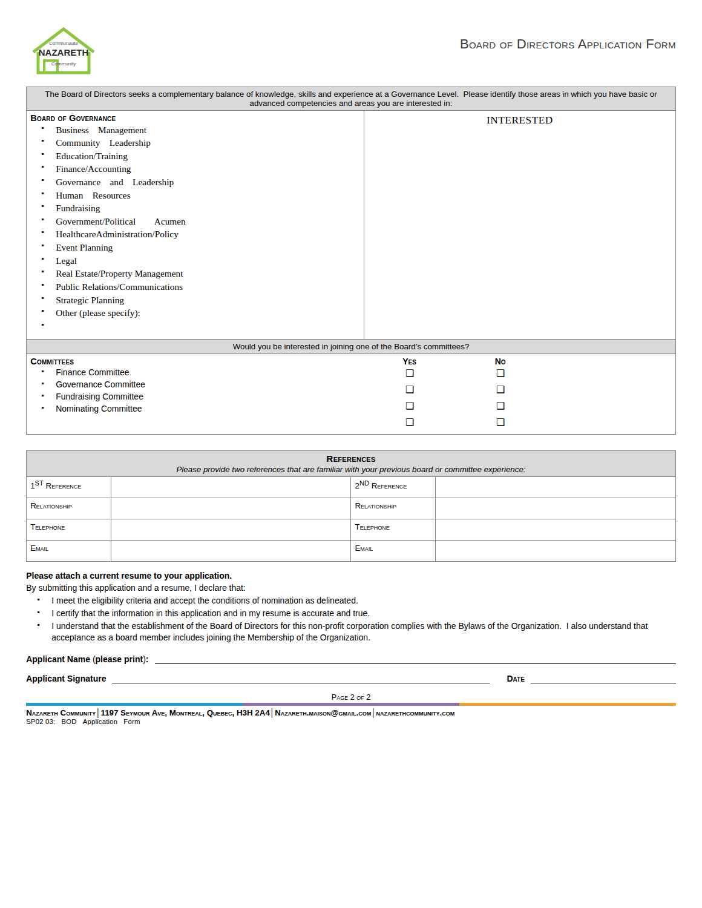Communauté NAZARETH Community
Board of Directors Application Form
| The Board of Directors seeks a complementary balance of knowledge, skills and experience at a Governance Level. Please identify those areas in which you have basic or advanced competencies and areas you are interested in: |
| Board of Governance Business Management Community Leadership Education/Training Finance/Accounting Governance and Leadership Human Resources Fundraising Government/Political Acumen HealthcareAdministration/Policy Event Planning Legal Real Estate/Property Management Public Relations/Communications Strategic Planning Other (please specify): | INTERESTED |
| Would you be interested in joining one of the Board’s committees? |
| Committees Finance Committee Governance Committee Fundraising Committee Nominating Committee | Yes ❑ ❑ ❑ ❑ | No ❑ ❑ ❑ ❑ | |
| References |
| Please provide two references that are familiar with your previous board or committee experience: |
| 1 ST Reference | | 2 ND Reference | |
| Relationship | | Relationship | |
| Telephone | | Telephone | |
| Email | | Email | |
Please attach a current resume to your application.
By submitting this application and a resume, I declare that:
I meet the eligibility criteria and accept the conditions of nomination as delineated.
I certify that the information in this application and in my resume is accurate and true.
I understand that the establishment of the Board of Directors for this non-profit corporation complies with the Bylaws of the Organization. I also understand that acceptance as a board member includes joining the Membership of the Organization.
Applicant Name (please print):
Applicant Signature Date
Page 2 of 2
Nazareth Community│1197 Seymour Ave, Montreal, Quebec, H3H 2A4│Nazareth.maison@gmail.com│nazarethcommunity.com
SP02 03: BOD Application Form